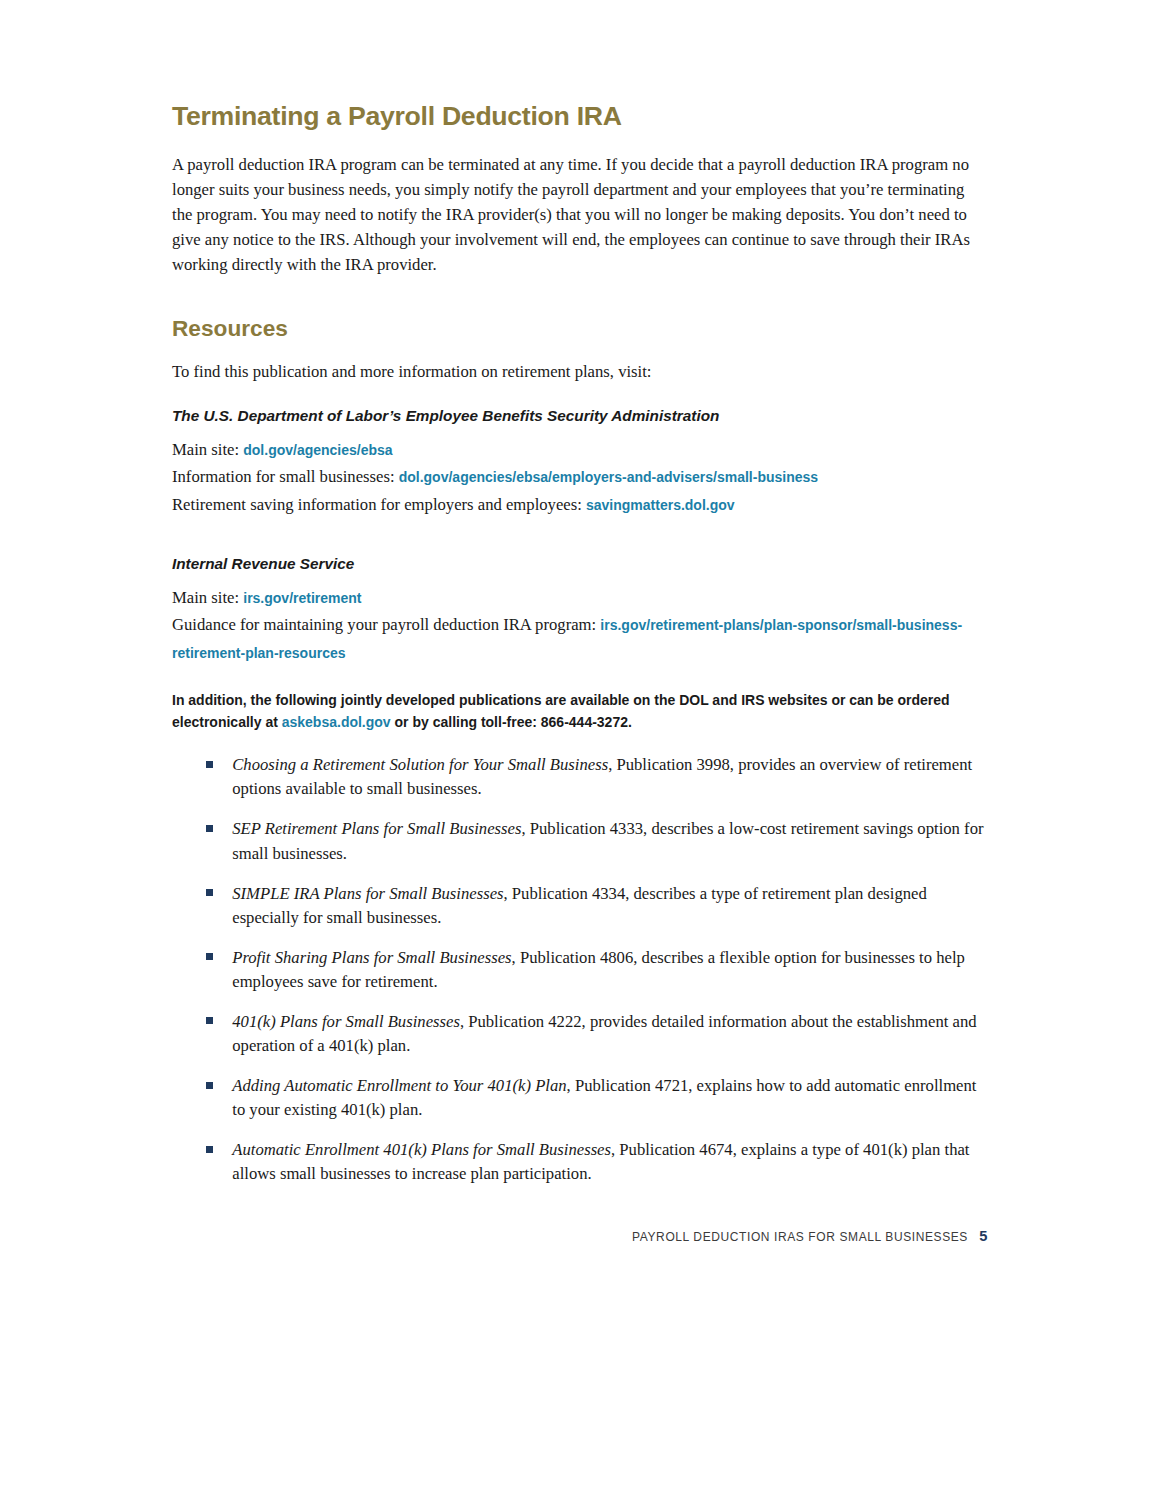Terminating a Payroll Deduction IRA
A payroll deduction IRA program can be terminated at any time. If you decide that a payroll deduction IRA program no longer suits your business needs, you simply notify the payroll department and your employees that you’re terminating the program. You may need to notify the IRA provider(s) that you will no longer be making deposits. You don’t need to give any notice to the IRS. Although your involvement will end, the employees can continue to save through their IRAs working directly with the IRA provider.
Resources
To find this publication and more information on retirement plans, visit:
The U.S. Department of Labor’s Employee Benefits Security Administration
Main site: dol.gov/agencies/ebsa
Information for small businesses: dol.gov/agencies/ebsa/employers-and-advisers/small-business
Retirement saving information for employers and employees: savingmatters.dol.gov
Internal Revenue Service
Main site: irs.gov/retirement
Guidance for maintaining your payroll deduction IRA program: irs.gov/retirement-plans/plan-sponsor/small-business-retirement-plan-resources
In addition, the following jointly developed publications are available on the DOL and IRS websites or can be ordered electronically at askebsa.dol.gov or by calling toll-free: 866-444-3272.
Choosing a Retirement Solution for Your Small Business, Publication 3998, provides an overview of retirement options available to small businesses.
SEP Retirement Plans for Small Businesses, Publication 4333, describes a low-cost retirement savings option for small businesses.
SIMPLE IRA Plans for Small Businesses, Publication 4334, describes a type of retirement plan designed especially for small businesses.
Profit Sharing Plans for Small Businesses, Publication 4806, describes a flexible option for businesses to help employees save for retirement.
401(k) Plans for Small Businesses, Publication 4222, provides detailed information about the establishment and operation of a 401(k) plan.
Adding Automatic Enrollment to Your 401(k) Plan, Publication 4721, explains how to add automatic enrollment to your existing 401(k) plan.
Automatic Enrollment 401(k) Plans for Small Businesses, Publication 4674, explains a type of 401(k) plan that allows small businesses to increase plan participation.
PAYROLL DEDUCTION IRAS FOR SMALL BUSINESSES 5